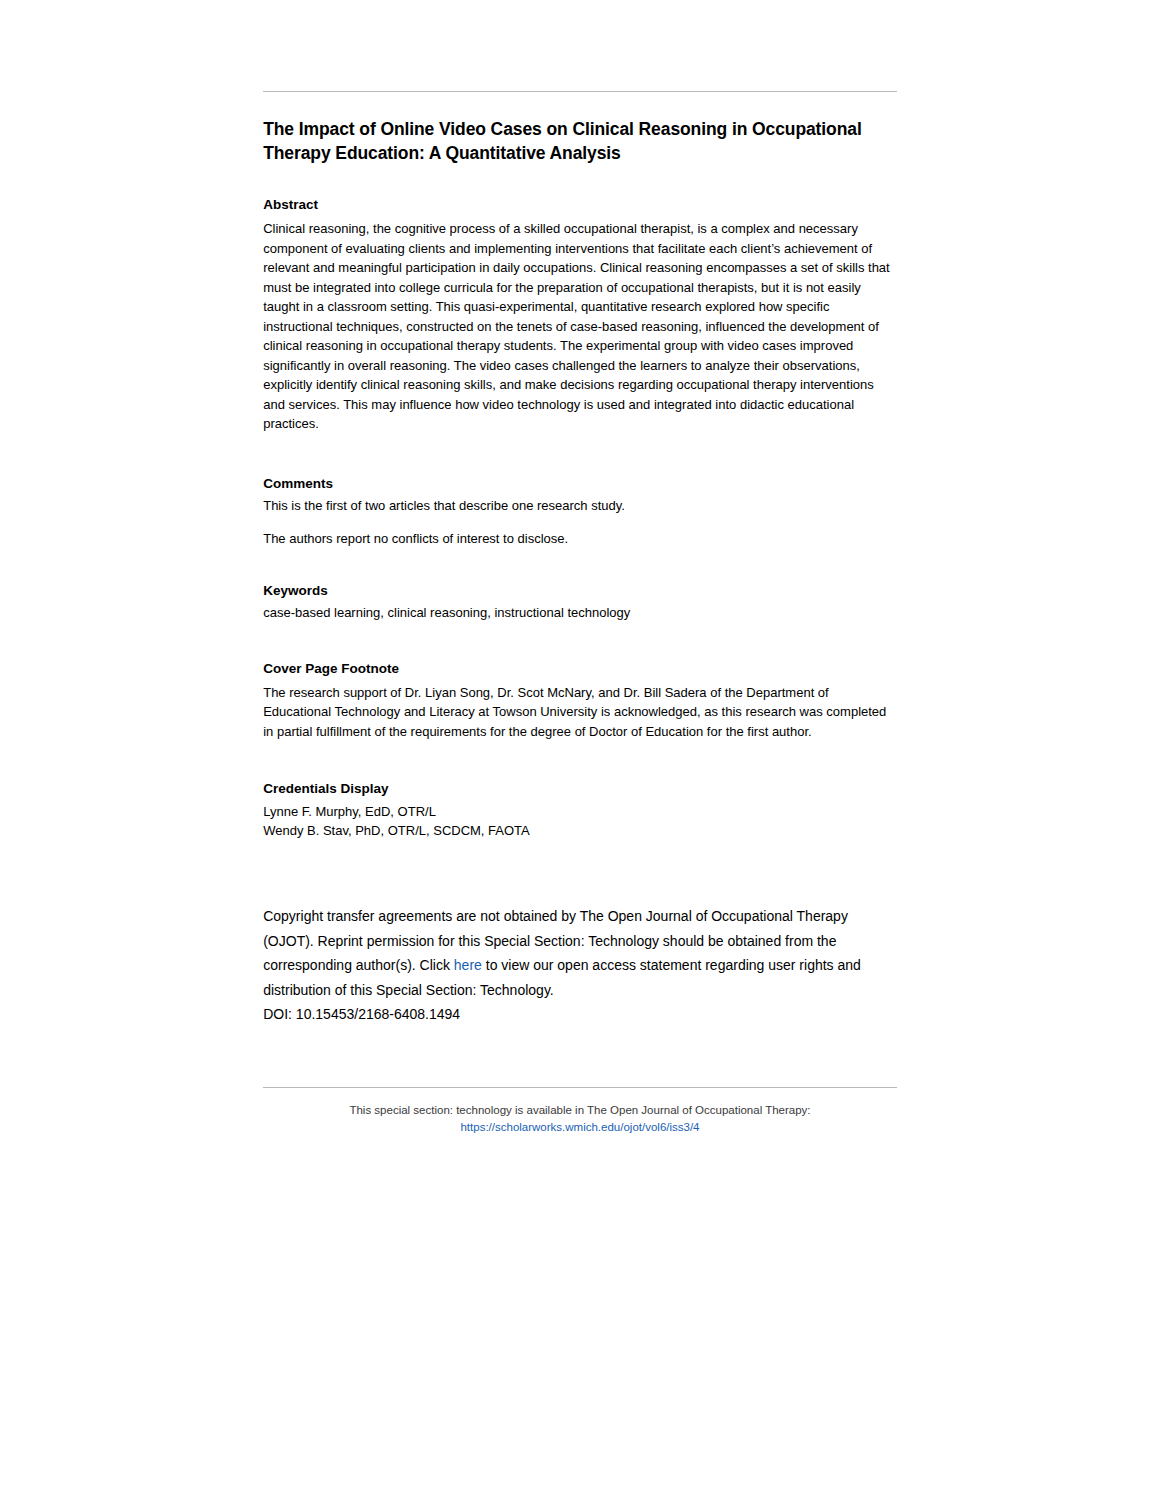The Impact of Online Video Cases on Clinical Reasoning in Occupational Therapy Education: A Quantitative Analysis
Abstract
Clinical reasoning, the cognitive process of a skilled occupational therapist, is a complex and necessary component of evaluating clients and implementing interventions that facilitate each client’s achievement of relevant and meaningful participation in daily occupations. Clinical reasoning encompasses a set of skills that must be integrated into college curricula for the preparation of occupational therapists, but it is not easily taught in a classroom setting. This quasi-experimental, quantitative research explored how specific instructional techniques, constructed on the tenets of case-based reasoning, influenced the development of clinical reasoning in occupational therapy students. The experimental group with video cases improved significantly in overall reasoning. The video cases challenged the learners to analyze their observations, explicitly identify clinical reasoning skills, and make decisions regarding occupational therapy interventions and services. This may influence how video technology is used and integrated into didactic educational practices.
Comments
This is the first of two articles that describe one research study.
The authors report no conflicts of interest to disclose.
Keywords
case-based learning, clinical reasoning, instructional technology
Cover Page Footnote
The research support of Dr. Liyan Song, Dr. Scot McNary, and Dr. Bill Sadera of the Department of Educational Technology and Literacy at Towson University is acknowledged, as this research was completed in partial fulfillment of the requirements for the degree of Doctor of Education for the first author.
Credentials Display
Lynne F. Murphy, EdD, OTR/L
Wendy B. Stav, PhD, OTR/L, SCDCM, FAOTA
Copyright transfer agreements are not obtained by The Open Journal of Occupational Therapy (OJOT). Reprint permission for this Special Section: Technology should be obtained from the corresponding author(s). Click here to view our open access statement regarding user rights and distribution of this Special Section: Technology.
DOI: 10.15453/2168-6408.1494
This special section: technology is available in The Open Journal of Occupational Therapy:
https://scholarworks.wmich.edu/ojot/vol6/iss3/4